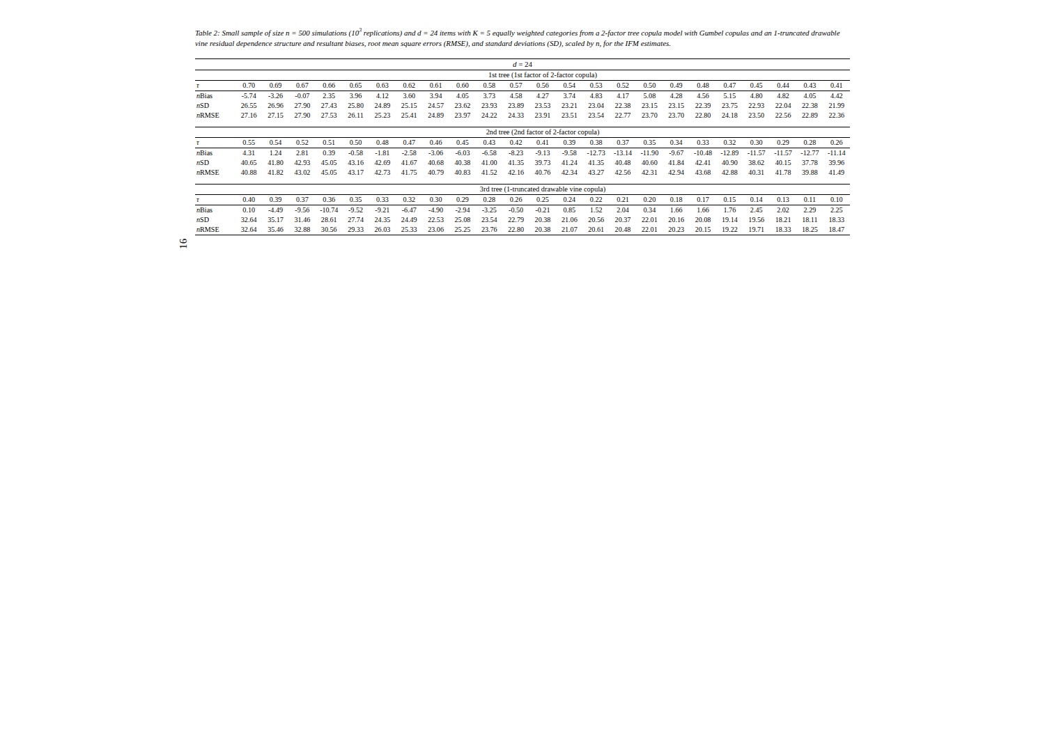16
Table 2: Small sample of size n = 500 simulations (103 replications) and d = 24 items with K = 5 equally weighted categories from a 2-factor tree copula model with Gumbel copulas and an 1-truncated drawable vine residual dependence structure and resultant biases, root mean square errors (RMSE), and standard deviations (SD), scaled by n, for the IFM estimates.
| d = 24 |
| | 1st tree (1st factor of 2-factor copula) |
| τ | 0.70 | 0.69 | 0.67 | 0.66 | 0.65 | 0.63 | 0.62 | 0.61 | 0.60 | 0.58 | 0.57 | 0.56 | 0.54 | 0.53 | 0.52 | 0.50 | 0.49 | 0.48 | 0.47 | 0.45 | 0.44 | 0.43 | 0.41 |
| n Bias | -5.74 | -3.26 | -0.07 | 2.35 | 3.96 | 4.12 | 3.60 | 3.94 | 4.05 | 3.73 | 4.58 | 4.27 | 3.74 | 4.83 | 4.17 | 5.08 | 4.28 | 4.56 | 5.15 | 4.80 | 4.82 | 4.05 | 4.42 |
| n SD | 26.55 | 26.96 | 27.90 | 27.43 | 25.80 | 24.89 | 25.15 | 24.57 | 23.62 | 23.93 | 23.89 | 23.53 | 23.21 | 23.04 | 22.38 | 23.15 | 23.15 | 22.39 | 23.75 | 22.93 | 22.04 | 22.38 | 21.99 |
| n RMSE | 27.16 | 27.15 | 27.90 | 27.53 | 26.11 | 25.23 | 25.41 | 24.89 | 23.97 | 24.22 | 24.33 | 23.91 | 23.51 | 23.54 | 22.77 | 23.70 | 23.70 | 22.80 | 24.18 | 23.50 | 22.56 | 22.89 | 22.36 |
| | 2nd tree (2nd factor of 2-factor copula) |
| τ | 0.55 | 0.54 | 0.52 | 0.51 | 0.50 | 0.48 | 0.47 | 0.46 | 0.45 | 0.43 | 0.42 | 0.41 | 0.39 | 0.38 | 0.37 | 0.35 | 0.34 | 0.33 | 0.32 | 0.30 | 0.29 | 0.28 | 0.26 |
| n Bias | 4.31 | 1.24 | 2.81 | 0.39 | -0.58 | -1.81 | -2.58 | -3.06 | -6.03 | -6.58 | -8.23 | -9.13 | -9.58 | -12.73 | -13.14 | -11.90 | -9.67 | -10.48 | -12.89 | -11.57 | -11.57 | -12.77 | -11.14 |
| n SD | 40.65 | 41.80 | 42.93 | 45.05 | 43.16 | 42.69 | 41.67 | 40.68 | 40.38 | 41.00 | 41.35 | 39.73 | 41.24 | 41.35 | 40.48 | 40.60 | 41.84 | 42.41 | 40.90 | 38.62 | 40.15 | 37.78 | 39.96 |
| n RMSE | 40.88 | 41.82 | 43.02 | 45.05 | 43.17 | 42.73 | 41.75 | 40.79 | 40.83 | 41.52 | 42.16 | 40.76 | 42.34 | 43.27 | 42.56 | 42.31 | 42.94 | 43.68 | 42.88 | 40.31 | 41.78 | 39.88 | 41.49 |
| | 3rd tree (1-truncated drawable vine copula) |
| τ | 0.40 | 0.39 | 0.37 | 0.36 | 0.35 | 0.33 | 0.32 | 0.30 | 0.29 | 0.28 | 0.26 | 0.25 | 0.24 | 0.22 | 0.21 | 0.20 | 0.18 | 0.17 | 0.15 | 0.14 | 0.13 | 0.11 | 0.10 |
| n Bias | 0.10 | -4.49 | -9.56 | -10.74 | -9.52 | -9.21 | -6.47 | -4.90 | -2.94 | -3.25 | -0.50 | -0.21 | 0.85 | 1.52 | 2.04 | 0.34 | 1.66 | 1.66 | 1.76 | 2.45 | 2.02 | 2.29 | 2.25 |
| n SD | 32.64 | 35.17 | 31.46 | 28.61 | 27.74 | 24.35 | 24.49 | 22.53 | 25.08 | 23.54 | 22.79 | 20.38 | 21.06 | 20.56 | 20.37 | 22.01 | 20.16 | 20.08 | 19.14 | 19.56 | 18.21 | 18.11 | 18.33 |
| n RMSE | 32.64 | 35.46 | 32.88 | 30.56 | 29.33 | 26.03 | 25.33 | 23.06 | 25.25 | 23.76 | 22.80 | 20.38 | 21.07 | 20.61 | 20.48 | 22.01 | 20.23 | 20.15 | 19.22 | 19.71 | 18.33 | 18.25 | 18.47 |